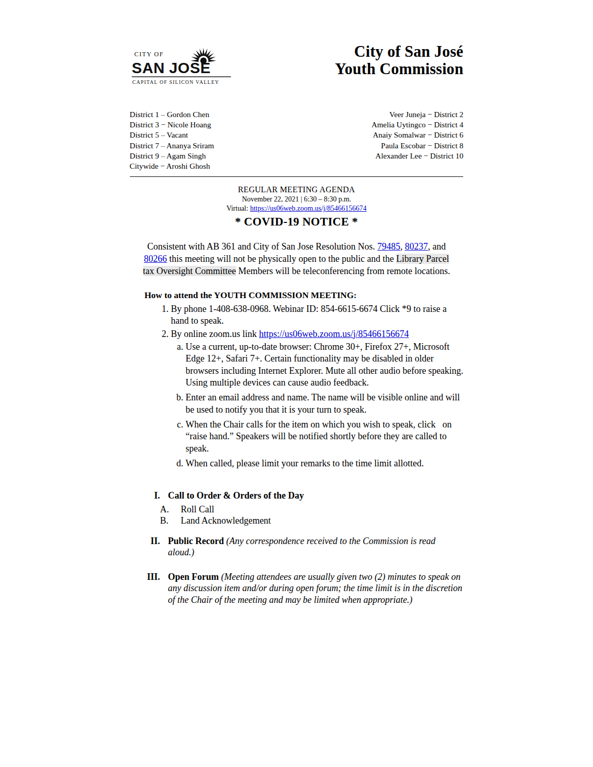CITY OF SAN JOSE CAPITAL OF SILICON VALLEY
City of San José
Youth Commission
District 1 – Gordon Chen
District 3 − Nicole Hoang
District 5 – Vacant
District 7 – Ananya Sriram
District 9 – Agam Singh
Citywide − Aroshi Ghosh
Veer Juneja − District 2
Amelia Uytingco − District 4
Anaiy Somalwar − District 6
Paula Escobar − District 8
Alexander Lee − District 10
REGULAR MEETING AGENDA
November 22, 2021 | 6:30 – 8:30 p.m.
Virtual: https://us06web.zoom.us/j/85466156674
* COVID-19 NOTICE *
Consistent with AB 361 and City of San Jose Resolution Nos. 79485, 80237, and 80266 this meeting will not be physically open to the public and the Library Parcel tax Oversight Committee Members will be teleconferencing from remote locations.
How to attend the YOUTH COMMISSION MEETING:
By phone 1-408-638-0968. Webinar ID: 854-6615-6674 Click *9 to raise a hand to speak.
By online zoom.us link https://us06web.zoom.us/j/85466156674
Use a current, up-to-date browser: Chrome 30+, Firefox 27+, Microsoft Edge 12+, Safari 7+. Certain functionality may be disabled in older browsers including Internet Explorer. Mute all other audio before speaking. Using multiple devices can cause audio feedback.
Enter an email address and name. The name will be visible online and will be used to notify you that it is your turn to speak.
When the Chair calls for the item on which you wish to speak, click on “raise hand.” Speakers will be notified shortly before they are called to speak.
When called, please limit your remarks to the time limit allotted.
I.
Call to Order & Orders of the Day
A.
Roll Call
B.
Land Acknowledgement
II.
Public Record (Any correspondence received to the Commission is read aloud.)
III.
Open Forum (Meeting attendees are usually given two (2) minutes to speak on any discussion item and/or during open forum; the time limit is in the discretion of the Chair of the meeting and may be limited when appropriate.)